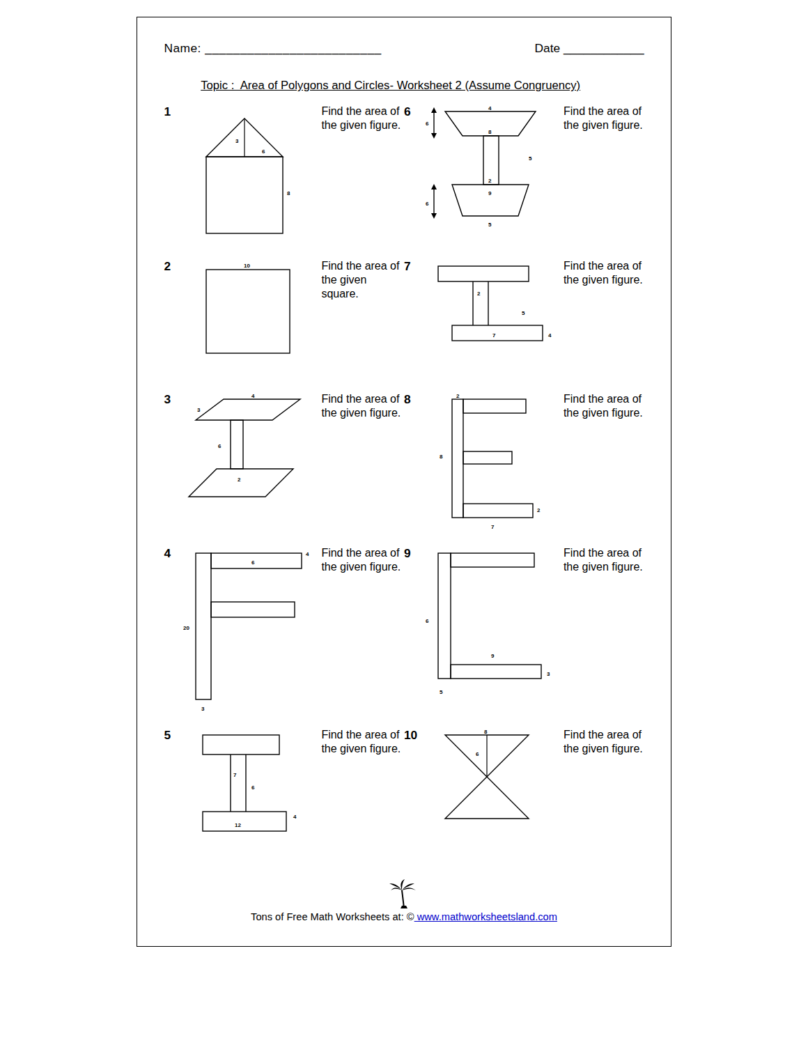Name: _________________________
Date ____________
Topic : Area of Polygons and Circles- Worksheet 2 (Assume Congruency)
| 1 | 3 6 8 | Find the area of the given figure. | 6 | 6 6 4 8 5 2 9 5 | Find the area of the given figure. |
| 2 | 10 | Find the area of the given square. | 7 | 2 5 7 4 | Find the area of the given figure. |
| 3 | 4 3 6 2 | Find the area of the given figure. | 8 | 2 8 2 7 | Find the area of the given figure. |
| 4 | 6 4 20 3 | Find the area of the given figure. | 9 | 6 9 3 5 | Find the area of the given figure. |
| 5 | 7 6 12 4 | Find the area of the given figure. | 10 | 8 6 | Find the area of the given figure. |
Tons of Free Math Worksheets at: © www.mathworksheetsland.com